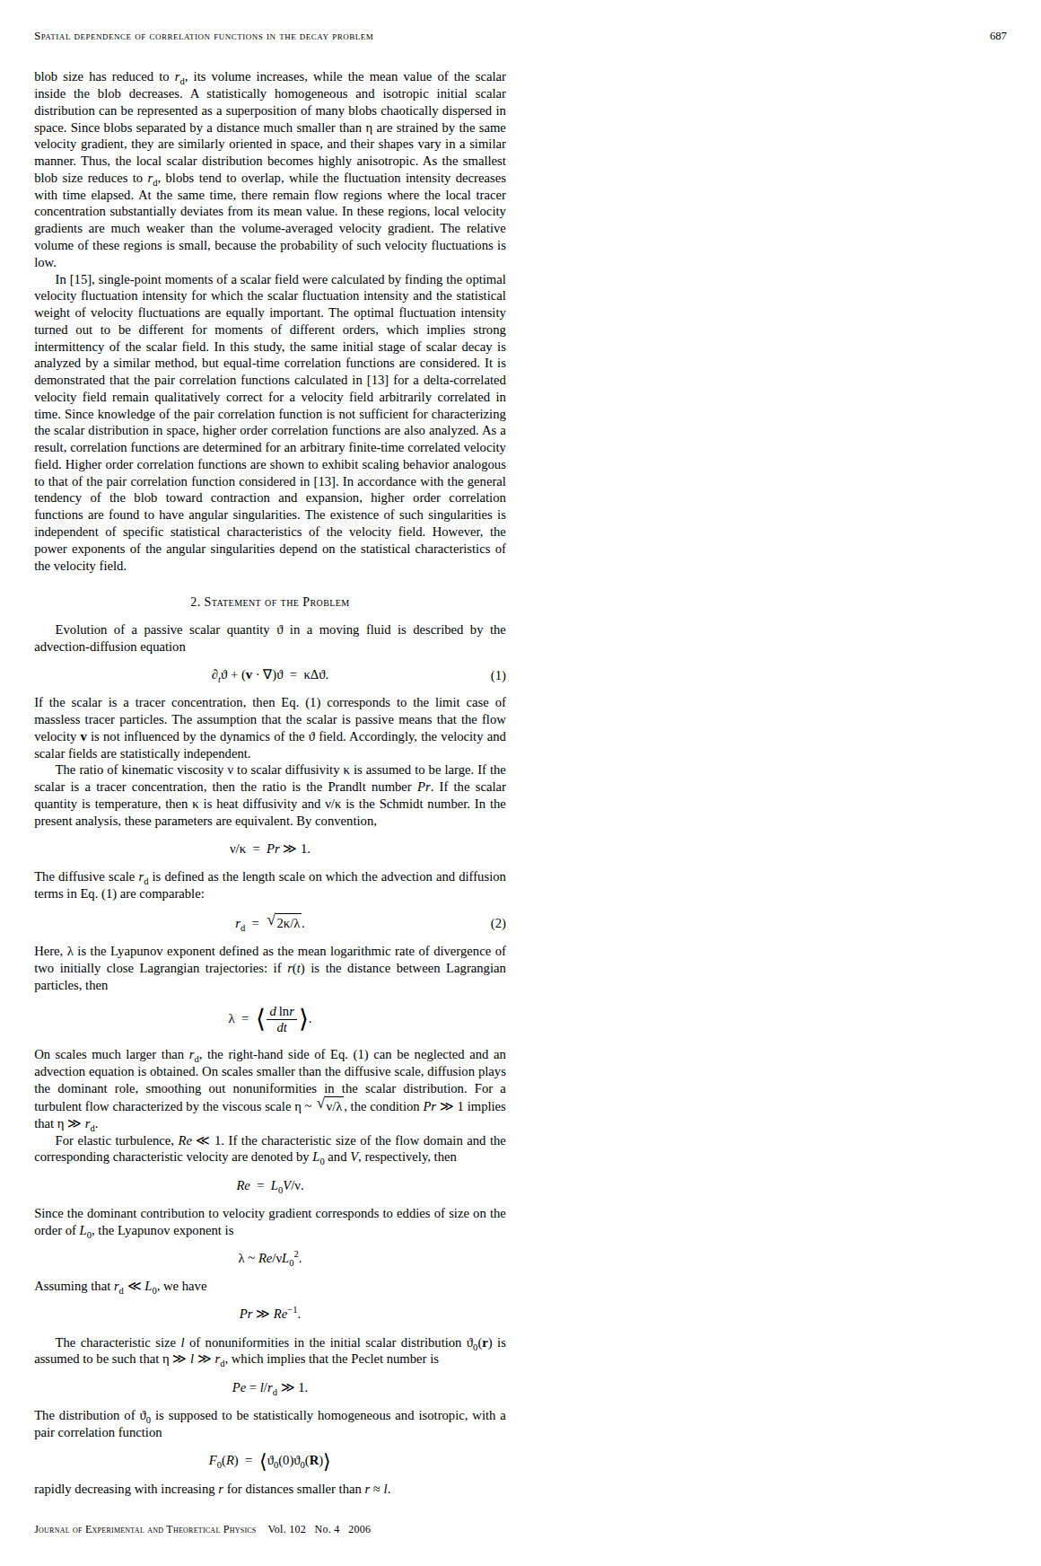Spatial dependence of correlation functions in the decay problem 687
blob size has reduced to rd, its volume increases, while the mean value of the scalar inside the blob decreases. A statistically homogeneous and isotropic initial scalar distribution can be represented as a superposition of many blobs chaotically dispersed in space. Since blobs separated by a distance much smaller than η are strained by the same velocity gradient, they are similarly oriented in space, and their shapes vary in a similar manner. Thus, the local scalar distribution becomes highly anisotropic. As the smallest blob size reduces to rd, blobs tend to overlap, while the fluctuation intensity decreases with time elapsed. At the same time, there remain flow regions where the local tracer concentration substantially deviates from its mean value. In these regions, local velocity gradients are much weaker than the volume-averaged velocity gradient. The relative volume of these regions is small, because the probability of such velocity fluctuations is low.
In [15], single-point moments of a scalar field were calculated by finding the optimal velocity fluctuation intensity for which the scalar fluctuation intensity and the statistical weight of velocity fluctuations are equally important. The optimal fluctuation intensity turned out to be different for moments of different orders, which implies strong intermittency of the scalar field. In this study, the same initial stage of scalar decay is analyzed by a similar method, but equal-time correlation functions are considered. It is demonstrated that the pair correlation functions calculated in [13] for a delta-correlated velocity field remain qualitatively correct for a velocity field arbitrarily correlated in time. Since knowledge of the pair correlation function is not sufficient for characterizing the scalar distribution in space, higher order correlation functions are also analyzed. As a result, correlation functions are determined for an arbitrary finite-time correlated velocity field. Higher order correlation functions are shown to exhibit scaling behavior analogous to that of the pair correlation function considered in [13]. In accordance with the general tendency of the blob toward contraction and expansion, higher order correlation functions are found to have angular singularities. The existence of such singularities is independent of specific statistical characteristics of the velocity field. However, the power exponents of the angular singularities depend on the statistical characteristics of the velocity field.
2. Statement of the Problem
Evolution of a passive scalar quantity ϑ in a moving fluid is described by the advection-diffusion equation
∂tϑ + (v · ∇)ϑ = κΔϑ. (1)
If the scalar is a tracer concentration, then Eq. (1) corresponds to the limit case of massless tracer particles. The assumption that the scalar is passive means that the flow velocity v is not influenced by the dynamics of the ϑ field. Accordingly, the velocity and scalar fields are statistically independent.
The ratio of kinematic viscosity ν to scalar diffusivity κ is assumed to be large. If the scalar is a tracer concentration, then the ratio is the Prandlt number Pr. If the scalar quantity is temperature, then κ is heat diffusivity and ν/κ is the Schmidt number. In the present analysis, these parameters are equivalent. By convention,
ν/κ = Pr ≫ 1.
The diffusive scale rd is defined as the length scale on which the advection and diffusion terms in Eq. (1) are comparable:
rd = 2κ/λ. (2)
Here, λ is the Lyapunov exponent defined as the mean logarithmic rate of divergence of two initially close Lagrangian trajectories: if r(t) is the distance between Lagrangian particles, then
λ = ⟨d lnr dt⟩.
On scales much larger than rd, the right-hand side of Eq. (1) can be neglected and an advection equation is obtained. On scales smaller than the diffusive scale, diffusion plays the dominant role, smoothing out nonuniformities in the scalar distribution. For a turbulent flow characterized by the viscous scale η ~ ν/λ, the condition Pr ≫ 1 implies that η ≫ rd.
For elastic turbulence, Re ≪ 1. If the characteristic size of the flow domain and the corresponding characteristic velocity are denoted by L0 and V, respectively, then
Re = L0V/ν.
Since the dominant contribution to velocity gradient corresponds to eddies of size on the order of L0, the Lyapunov exponent is
λ ~ Re/νL02.
Assuming that rd ≪ L0, we have
Pr ≫ Re−1.
The characteristic size l of nonuniformities in the initial scalar distribution ϑ0(r) is assumed to be such that η ≫ l ≫ rd, which implies that the Peclet number is
Pe = l/rd ≫ 1.
The distribution of ϑ0 is supposed to be statistically homogeneous and isotropic, with a pair correlation function
F0(R) = ⟨ϑ0(0)ϑ0(R)⟩
rapidly decreasing with increasing r for distances smaller than r ≈ l.
Journal of Experimental and Theoretical Physics Vol. 102 No. 4 2006